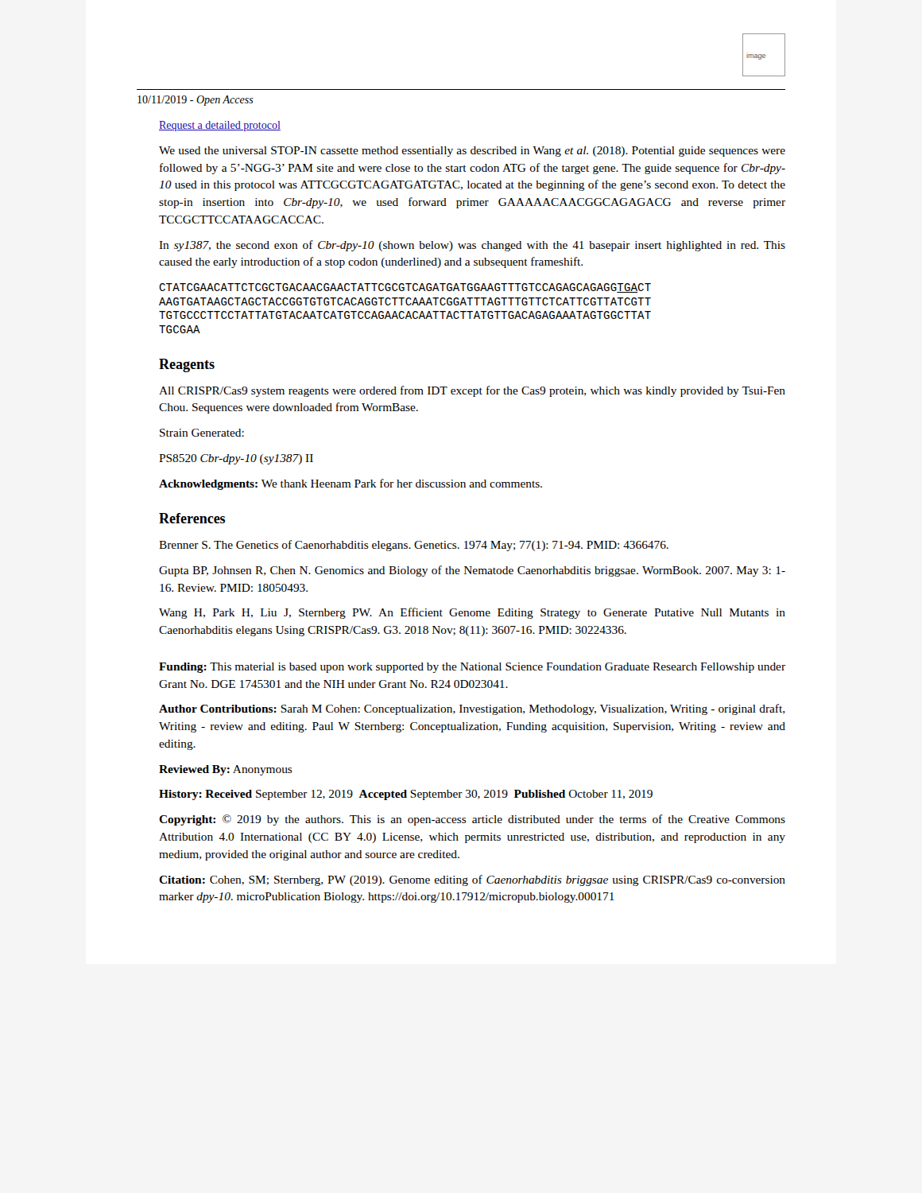10/11/2019 - Open Access
Request a detailed protocol
We used the universal STOP-IN cassette method essentially as described in Wang et al. (2018). Potential guide sequences were followed by a 5’-NGG-3’ PAM site and were close to the start codon ATG of the target gene. The guide sequence for Cbr-dpy-10 used in this protocol was ATTCGCGTCAGATGATGTAC, located at the beginning of the gene’s second exon. To detect the stop-in insertion into Cbr-dpy-10, we used forward primer GAAAAACAACGGCAGAGACG and reverse primer TCCGCTTCCATAAGCACCAC.
In sy1387, the second exon of Cbr-dpy-10 (shown below) was changed with the 41 basepair insert highlighted in red. This caused the early introduction of a stop codon (underlined) and a subsequent frameshift.
CTATCGAACATTCTCGCTGACAACGAACTATTCGCGTCAGATGATGGAAGTTTGTCCAGAGCAGAGGTGACT AAGTGATAAGCTAGCTACCGGTGTGTCACAGGTCTTCAAATCGGATTTAGTTTGTTCTCATTCGTTATCGTT TGTGCCCTTCCTATTATGTACAATCATGTCCAGAACACAATTACTTATGTTGACAGAGAAATAGTGGCTTAT TGCGAA
Reagents
All CRISPR/Cas9 system reagents were ordered from IDT except for the Cas9 protein, which was kindly provided by Tsui-Fen Chou. Sequences were downloaded from WormBase.
Strain Generated:
PS8520 Cbr-dpy-10 (sy1387) II
Acknowledgments: We thank Heenam Park for her discussion and comments.
References
Brenner S. The Genetics of Caenorhabditis elegans. Genetics. 1974 May; 77(1): 71-94. PMID: 4366476.
Gupta BP, Johnsen R, Chen N. Genomics and Biology of the Nematode Caenorhabditis briggsae. WormBook. 2007. May 3: 1-16. Review. PMID: 18050493.
Wang H, Park H, Liu J, Sternberg PW. An Efficient Genome Editing Strategy to Generate Putative Null Mutants in Caenorhabditis elegans Using CRISPR/Cas9. G3. 2018 Nov; 8(11): 3607-16. PMID: 30224336.
Funding: This material is based upon work supported by the National Science Foundation Graduate Research Fellowship under Grant No. DGE 1745301 and the NIH under Grant No. R24 0D023041.
Author Contributions: Sarah M Cohen: Conceptualization, Investigation, Methodology, Visualization, Writing - original draft, Writing - review and editing. Paul W Sternberg: Conceptualization, Funding acquisition, Supervision, Writing - review and editing.
Reviewed By: Anonymous
History: Received September 12, 2019 Accepted September 30, 2019 Published October 11, 2019
Copyright: © 2019 by the authors. This is an open-access article distributed under the terms of the Creative Commons Attribution 4.0 International (CC BY 4.0) License, which permits unrestricted use, distribution, and reproduction in any medium, provided the original author and source are credited.
Citation: Cohen, SM; Sternberg, PW (2019). Genome editing of Caenorhabditis briggsae using CRISPR/Cas9 co-conversion marker dpy-10. microPublication Biology. https://doi.org/10.17912/micropub.biology.000171